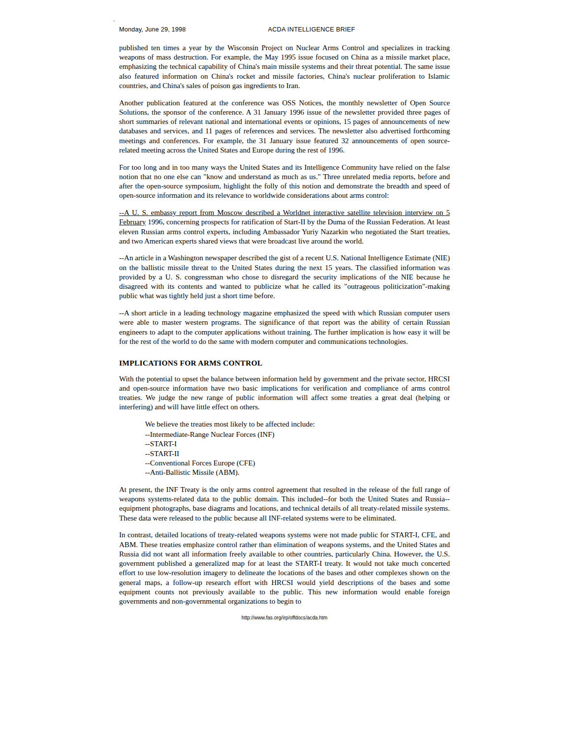-
Monday, June 29, 1998
ACDA INTELLIGENCE BRIEF
published ten times a year by the Wisconsin Project on Nuclear Arms Control and specializes in tracking weapons of mass destruction. For example, the May 1995 issue focused on China as a missile market place, emphasizing the technical capability of China's main missile systems and their threat potential. The same issue also featured information on China's rocket and missile factories, China's nuclear proliferation to Islamic countries, and China's sales of poison gas ingredients to Iran.
Another publication featured at the conference was OSS Notices, the monthly newsletter of Open Source Solutions, the sponsor of the conference. A 31 January 1996 issue of the newsletter provided three pages of short summaries of relevant national and international events or opinions, 15 pages of announcements of new databases and services, and 11 pages of references and services. The newsletter also advertised forthcoming meetings and conferences. For example, the 31 January issue featured 32 announcements of open source-related meeting across the United States and Europe during the rest of 1996.
For too long and in too many ways the United States and its Intelligence Community have relied on the false notion that no one else can "know and understand as much as us." Three unrelated media reports, before and after the open-source symposium, highlight the folly of this notion and demonstrate the breadth and speed of open-source information and its relevance to worldwide considerations about arms control:
--A U. S. embassy report from Moscow described a Worldnet interactive satellite television interview on 5 February 1996, concerning prospects for ratification of Start-II by the Duma of the Russian Federation. At least eleven Russian arms control experts, including Ambassador Yuriy Nazarkin who negotiated the Start treaties, and two American experts shared views that were broadcast live around the world.
--An article in a Washington newspaper described the gist of a recent U.S. National Intelligence Estimate (NIE) on the ballistic missile threat to the United States during the next 15 years. The classified information was provided by a U. S. congressman who chose to disregard the security implications of the NIE because he disagreed with its contents and wanted to publicize what he called its "outrageous politicization"-making public what was tightly held just a short time before.
--A short article in a leading technology magazine emphasized the speed with which Russian computer users were able to master western programs. The significance of that report was the ability of certain Russian engineers to adapt to the computer applications without training. The further implication is how easy it will be for the rest of the world to do the same with modern computer and communications technologies.
IMPLICATIONS FOR ARMS CONTROL
With the potential to upset the balance between information held by government and the private sector, HRCSI and open-source information have two basic implications for verification and compliance of arms control treaties. We judge the new range of public information will affect some treaties a great deal (helping or interfering) and will have little effect on others.
We believe the treaties most likely to be affected include:
--Intermediate-Range Nuclear Forces (INF)
--START-I
--START-II
--Conventional Forces Europe (CFE)
--Anti-Ballistic Missile (ABM).
At present, the INF Treaty is the only arms control agreement that resulted in the release of the full range of weapons systems-related data to the public domain. This included--for both the United States and Russia--equipment photographs, base diagrams and locations, and technical details of all treaty-related missile systems. These data were released to the public because all INF-related systems were to be eliminated.
In contrast, detailed locations of treaty-related weapons systems were not made public for START-I, CFE, and ABM. These treaties emphasize control rather than elimination of weapons systems, and the United States and Russia did not want all information freely available to other countries, particularly China. However, the U.S. government published a generalized map for at least the START-I treaty. It would not take much concerted effort to use low-resolution imagery to delineate the locations of the bases and other complexes shown on the general maps, a follow-up research effort with HRCSI would yield descriptions of the bases and some equipment counts not previously available to the public. This new information would enable foreign governments and non-governmental organizations to begin to
http://www.fas.org/irp/offdocs/acda.htm